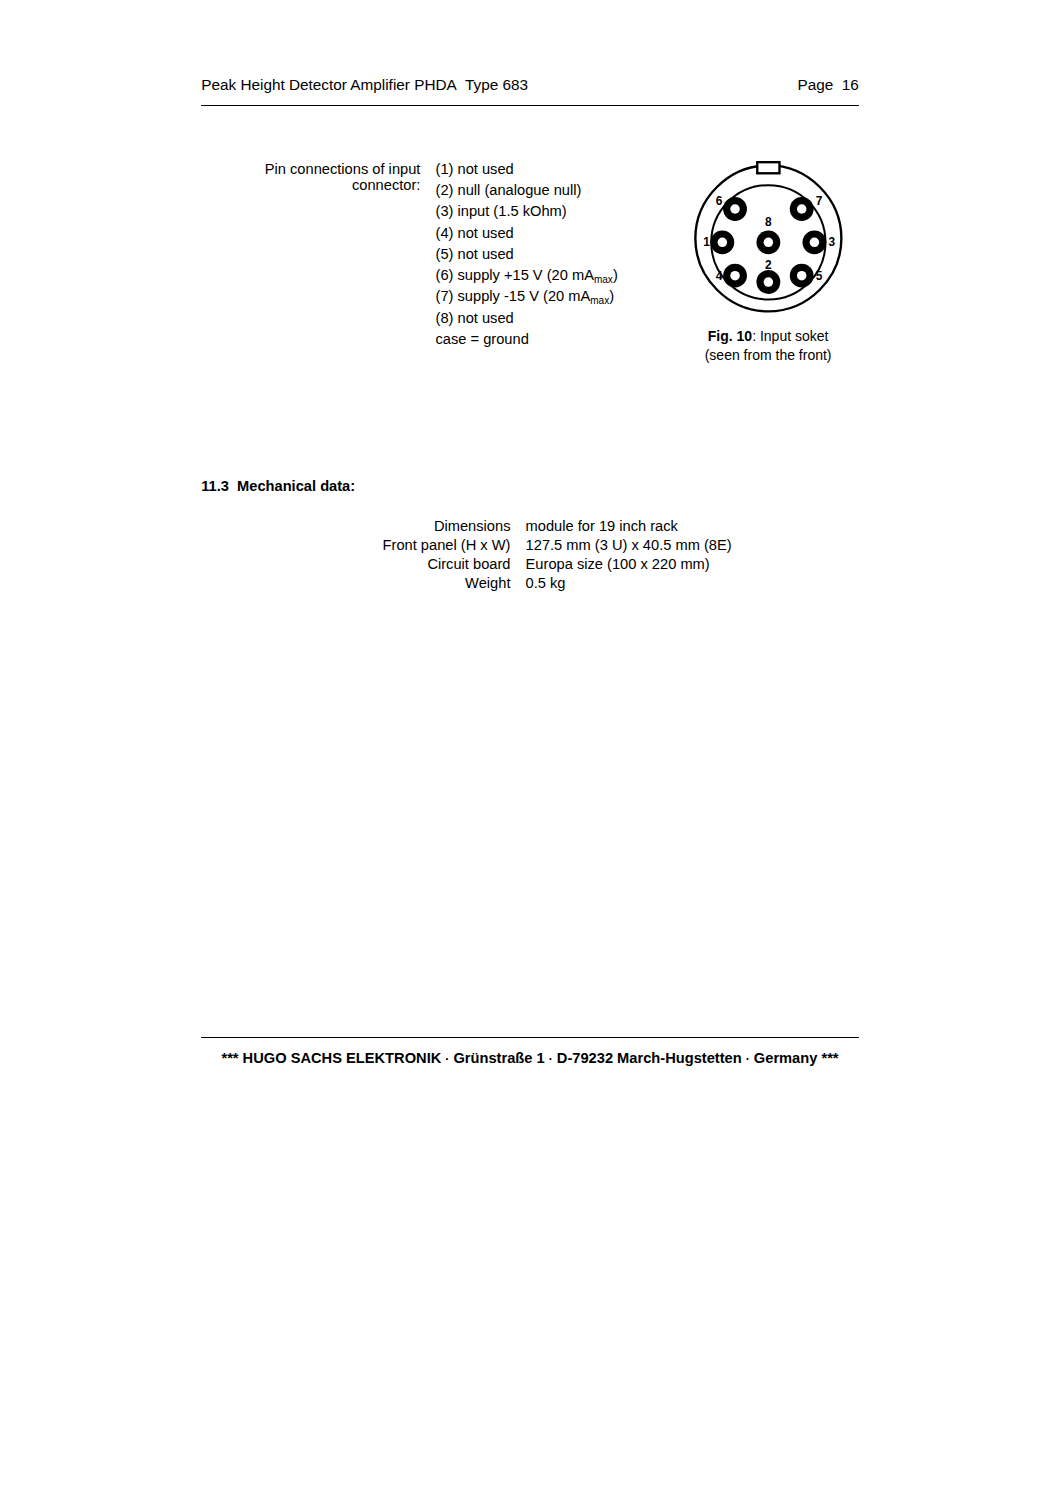Peak Height Detector Amplifier PHDA Type 683 Page 16
Pin connections of input connector:
(1) not used
(2) null (analogue null)
(3) input (1.5 kOhm)
(4) not used
(5) not used
(6) supply +15 V (20 mAmax)
(7) supply -15 V (20 mAmax)
(8) not used
case = ground
8 6 7 1 3 4 2 5
Fig. 10: Input soket
(seen from the front)
11.3 Mechanical data:
| Dimensions | module for 19 inch rack |
| Front panel (H x W) | 127.5 mm (3 U) x 40.5 mm (8E) |
| Circuit board | Europa size (100 x 220 mm) |
| Weight | 0.5 kg |
*** HUGO SACHS ELEKTRONIK · Grünstraße 1 · D-79232 March-Hugstetten · Germany ***